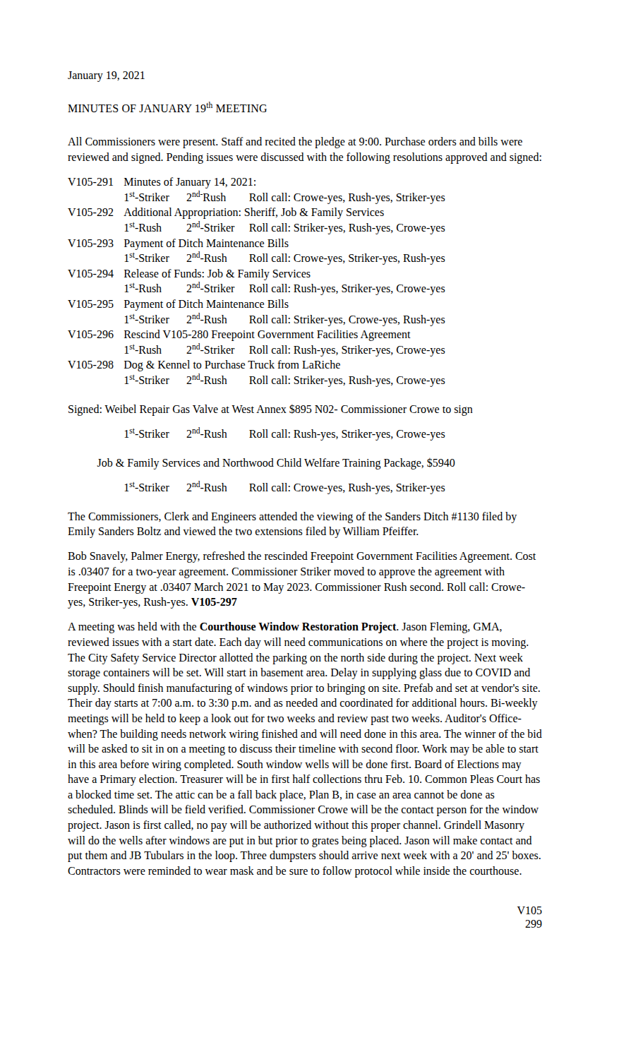January 19, 2021
MINUTES OF JANUARY 19th MEETING
All Commissioners were present. Staff and recited the pledge at 9:00. Purchase orders and bills were reviewed and signed. Pending issues were discussed with the following resolutions approved and signed:
| V105-291 | Minutes of January 14, 2021: |
| | 1 st -Striker | 2 nd- Rush | Roll call: Crowe-yes, Rush-yes, Striker-yes |
| V105-292 | Additional Appropriation: Sheriff, Job & Family Services |
| | 1 st -Rush | 2 nd -Striker | Roll call: Striker-yes, Rush-yes, Crowe-yes |
| V105-293 | Payment of Ditch Maintenance Bills |
| | 1 st -Striker | 2 nd -Rush | Roll call: Crowe-yes, Striker-yes, Rush-yes |
| V105-294 | Release of Funds: Job & Family Services |
| | 1 st -Rush | 2 nd -Striker | Roll call: Rush-yes, Striker-yes, Crowe-yes |
| V105-295 | Payment of Ditch Maintenance Bills |
| | 1 st -Striker | 2 nd -Rush | Roll call: Striker-yes, Crowe-yes, Rush-yes |
| V105-296 | Rescind V105-280 Freepoint Government Facilities Agreement |
| | 1 st -Rush | 2 nd -Striker | Roll call: Rush-yes, Striker-yes, Crowe-yes |
| V105-298 | Dog & Kennel to Purchase Truck from LaRiche |
| | 1 st -Striker | 2 nd -Rush | Roll call: Striker-yes, Rush-yes, Crowe-yes |
Signed: Weibel Repair Gas Valve at West Annex $895 N02- Commissioner Crowe to sign
| | 1 st -Striker | 2 nd -Rush | Roll call: Rush-yes, Striker-yes, Crowe-yes |
Job & Family Services and Northwood Child Welfare Training Package, $5940
| | 1 st -Striker | 2 nd -Rush | Roll call: Crowe-yes, Rush-yes, Striker-yes |
The Commissioners, Clerk and Engineers attended the viewing of the Sanders Ditch #1130 filed by Emily Sanders Boltz and viewed the two extensions filed by William Pfeiffer.
Bob Snavely, Palmer Energy, refreshed the rescinded Freepoint Government Facilities Agreement. Cost is .03407 for a two-year agreement. Commissioner Striker moved to approve the agreement with Freepoint Energy at .03407 March 2021 to May 2023. Commissioner Rush second. Roll call: Crowe-yes, Striker-yes, Rush-yes. V105-297
A meeting was held with the Courthouse Window Restoration Project. Jason Fleming, GMA, reviewed issues with a start date. Each day will need communications on where the project is moving. The City Safety Service Director allotted the parking on the north side during the project. Next week storage containers will be set. Will start in basement area. Delay in supplying glass due to COVID and supply. Should finish manufacturing of windows prior to bringing on site. Prefab and set at vendor's site. Their day starts at 7:00 a.m. to 3:30 p.m. and as needed and coordinated for additional hours. Bi-weekly meetings will be held to keep a look out for two weeks and review past two weeks. Auditor's Office-when? The building needs network wiring finished and will need done in this area. The winner of the bid will be asked to sit in on a meeting to discuss their timeline with second floor. Work may be able to start in this area before wiring completed. South window wells will be done first. Board of Elections may have a Primary election. Treasurer will be in first half collections thru Feb. 10. Common Pleas Court has a blocked time set. The attic can be a fall back place, Plan B, in case an area cannot be done as scheduled. Blinds will be field verified. Commissioner Crowe will be the contact person for the window project. Jason is first called, no pay will be authorized without this proper channel. Grindell Masonry will do the wells after windows are put in but prior to grates being placed. Jason will make contact and put them and JB Tubulars in the loop. Three dumpsters should arrive next week with a 20' and 25' boxes. Contractors were reminded to wear mask and be sure to follow protocol while inside the courthouse.
V105
299